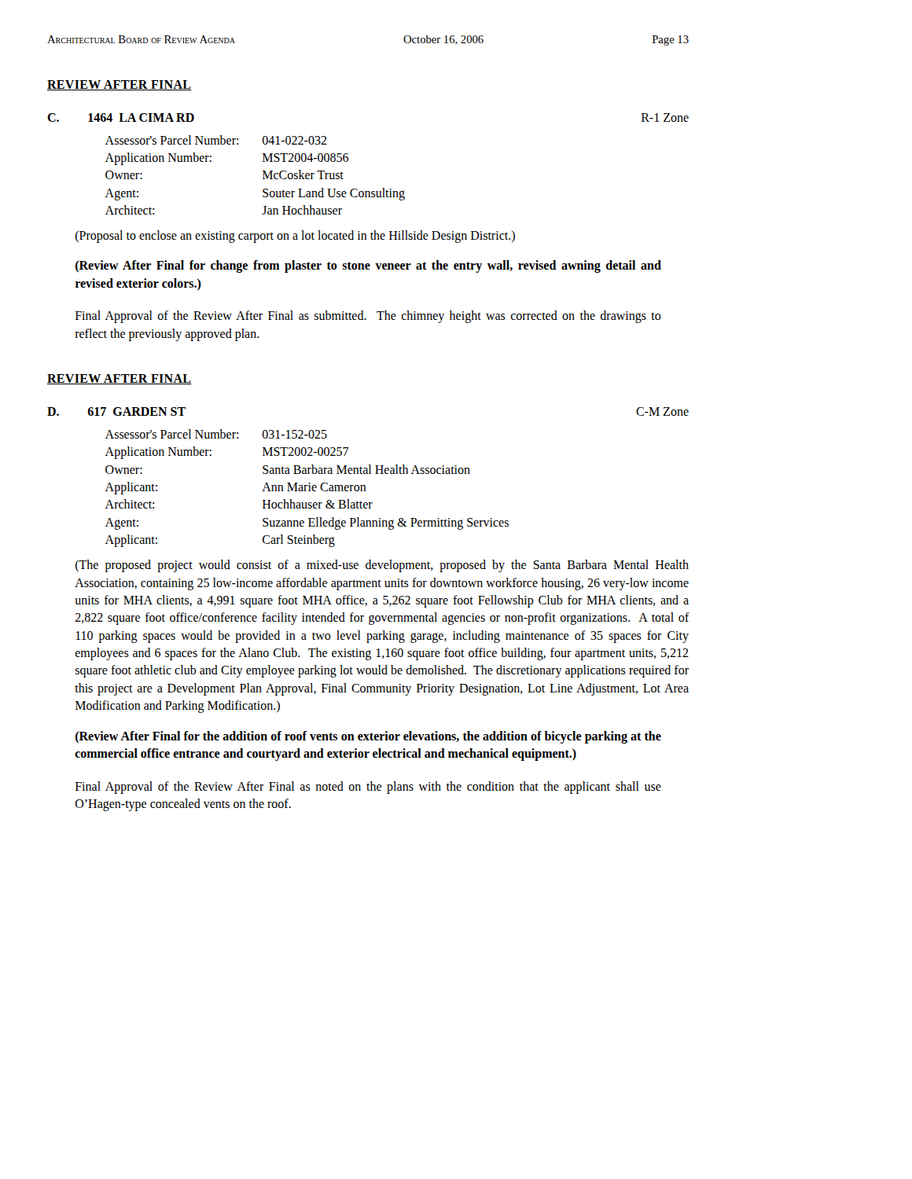Architectural Board of Review Agenda
October 16, 2006
Page 13
REVIEW AFTER FINAL
C. 1464 LA CIMA RD R-1 Zone
| Assessor's Parcel Number: | 041-022-032 |
| Application Number: | MST2004-00856 |
| Owner: | McCosker Trust |
| Agent: | Souter Land Use Consulting |
| Architect: | Jan Hochhauser |
(Proposal to enclose an existing carport on a lot located in the Hillside Design District.)
(Review After Final for change from plaster to stone veneer at the entry wall, revised awning detail and revised exterior colors.)
Final Approval of the Review After Final as submitted. The chimney height was corrected on the drawings to reflect the previously approved plan.
REVIEW AFTER FINAL
D. 617 GARDEN ST C-M Zone
| Assessor's Parcel Number: | 031-152-025 |
| Application Number: | MST2002-00257 |
| Owner: | Santa Barbara Mental Health Association |
| Applicant: | Ann Marie Cameron |
| Architect: | Hochhauser & Blatter |
| Agent: | Suzanne Elledge Planning & Permitting Services |
| Applicant: | Carl Steinberg |
(The proposed project would consist of a mixed-use development, proposed by the Santa Barbara Mental Health Association, containing 25 low-income affordable apartment units for downtown workforce housing, 26 very-low income units for MHA clients, a 4,991 square foot MHA office, a 5,262 square foot Fellowship Club for MHA clients, and a 2,822 square foot office/conference facility intended for governmental agencies or non-profit organizations. A total of 110 parking spaces would be provided in a two level parking garage, including maintenance of 35 spaces for City employees and 6 spaces for the Alano Club. The existing 1,160 square foot office building, four apartment units, 5,212 square foot athletic club and City employee parking lot would be demolished. The discretionary applications required for this project are a Development Plan Approval, Final Community Priority Designation, Lot Line Adjustment, Lot Area Modification and Parking Modification.)
(Review After Final for the addition of roof vents on exterior elevations, the addition of bicycle parking at the commercial office entrance and courtyard and exterior electrical and mechanical equipment.)
Final Approval of the Review After Final as noted on the plans with the condition that the applicant shall use O’Hagen-type concealed vents on the roof.